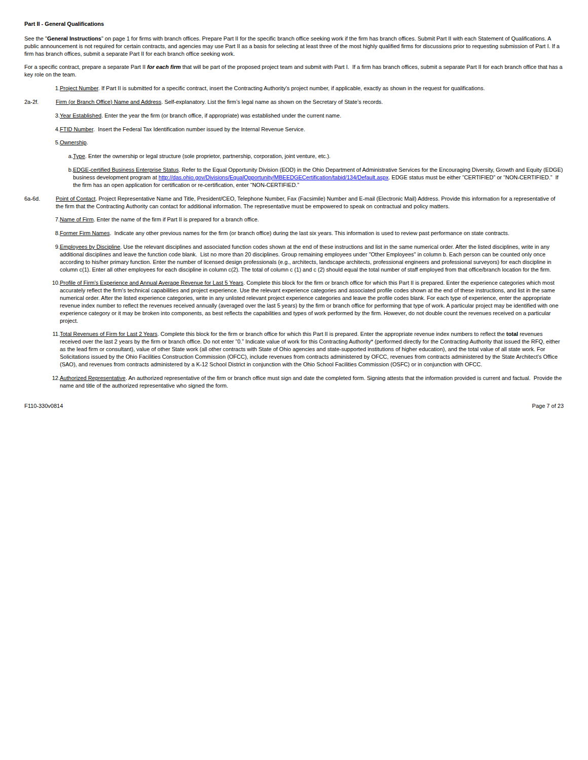Part II - General Qualifications
See the "General Instructions" on page 1 for firms with branch offices. Prepare Part II for the specific branch office seeking work if the firm has branch offices. Submit Part II with each Statement of Qualifications. A public announcement is not required for certain contracts, and agencies may use Part II as a basis for selecting at least three of the most highly qualified firms for discussions prior to requesting submission of Part I. If a firm has branch offices, submit a separate Part II for each branch office seeking work.
For a specific contract, prepare a separate Part II for each firm that will be part of the proposed project team and submit with Part I. If a firm has branch offices, submit a separate Part II for each branch office that has a key role on the team.
| 1. | Project Number . If Part II is submitted for a specific contract, insert the Contracting Authority's project number, if applicable, exactly as shown in the request for qualifications. |
| 2a-2f. | Firm (or Branch Office) Name and Address . Self-explanatory. List the firm’s legal name as shown on the Secretary of State’s records. |
| 3. | Year Established . Enter the year the firm (or branch office, if appropriate) was established under the current name. |
| 4. | FTID Number . Insert the Federal Tax Identification number issued by the Internal Revenue Service. |
| 5. | Ownership . |
| a. | Type . Enter the ownership or legal structure (sole proprietor, partnership, corporation, joint venture, etc.). |
| b. | EDGE-certified Business Enterprise Status . Refer to the Equal Opportunity Division (EOD) in the Ohio Department of Administrative Services for the Encouraging Diversity, Growth and Equity (EDGE) business development program at http://das.ohio.gov/Divisions/EqualOpportunity/MBEEDGECertification/tabid/134/Default.aspx . EDGE status must be either “CERTIFIED” or “NON-CERTIFIED.” If the firm has an open application for certification or re-certification, enter “NON-CERTIFIED.” |
| 6a-6d. | Point of Contact . Project Representative Name and Title, President/CEO, Telephone Number, Fax (Facsimile) Number and E-mail (Electronic Mail) Address. Provide this information for a representative of the firm that the Contracting Authority can contact for additional information. The representative must be empowered to speak on contractual and policy matters. |
| 7. | Name of Firm . Enter the name of the firm if Part II is prepared for a branch office. |
| 8. | Former Firm Names . Indicate any other previous names for the firm (or branch office) during the last six years. This information is used to review past performance on state contracts. |
| 9. | Employees by Discipline . Use the relevant disciplines and associated function codes shown at the end of these instructions and list in the same numerical order. After the listed disciplines, write in any additional disciplines and leave the function code blank. List no more than 20 disciplines. Group remaining employees under "Other Employees" in column b. Each person can be counted only once according to his/her primary function. Enter the number of licensed design professionals (e.g., architects, landscape architects, professional engineers and professional surveyors) for each discipline in column c(1). Enter all other employees for each discipline in column c(2). The total of column c (1) and c (2) should equal the total number of staff employed from that office/branch location for the firm. |
| 10. | Profile of Firm's Experience and Annual Average Revenue for Last 5 Years . Complete this block for the firm or branch office for which this Part II is prepared. Enter the experience categories which most accurately reflect the firm's technical capabilities and project experience. Use the relevant experience categories and associated profile codes shown at the end of these instructions, and list in the same numerical order. After the listed experience categories, write in any unlisted relevant project experience categories and leave the profile codes blank. For each type of experience, enter the appropriate revenue index number to reflect the revenues received annually (averaged over the last 5 years) by the firm or branch office for performing that type of work. A particular project may be identified with one experience category or it may be broken into components, as best reflects the capabilities and types of work performed by the firm. However, do not double count the revenues received on a particular project. |
| 11. | Total Revenues of Firm for Last 2 Years . Complete this block for the firm or branch office for which this Part II is prepared. Enter the appropriate revenue index numbers to reflect the total revenues received over the last 2 years by the firm or branch office. Do not enter “0.” Indicate value of work for this Contracting Authority* (performed directly for the Contracting Authority that issued the RFQ, either as the lead firm or consultant), value of other State work (all other contracts with State of Ohio agencies and state-supported institutions of higher education), and the total value of all state work. For Solicitations issued by the Ohio Facilities Construction Commission (OFCC), include revenues from contracts administered by OFCC, revenues from contracts administered by the State Architect’s Office (SAO), and revenues from contracts administered by a K-12 School District in conjunction with the Ohio School Facilities Commission (OSFC) or in conjunction with OFCC. |
| 12. | Authorized Representative . An authorized representative of the firm or branch office must sign and date the completed form. Signing attests that the information provided is current and factual. Provide the name and title of the authorized representative who signed the form. |
F110-330v0814 Page 7 of 23